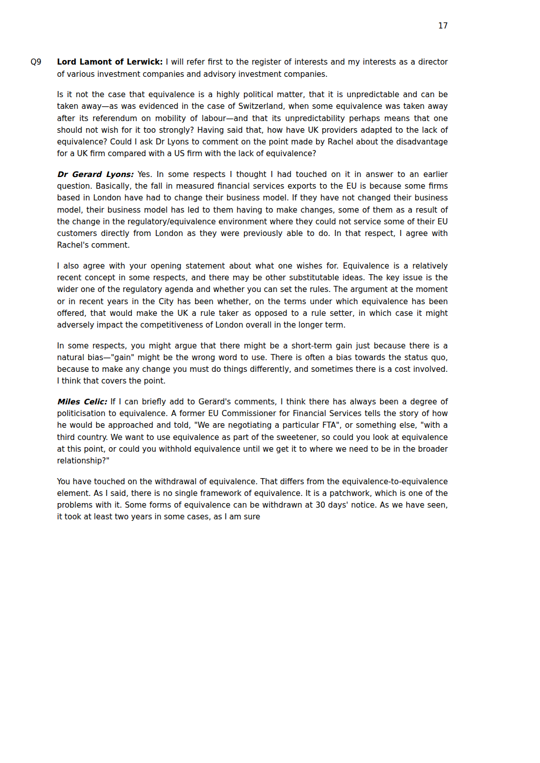17
Q9
Lord Lamont of Lerwick: I will refer first to the register of interests and my interests as a director of various investment companies and advisory investment companies.
Is it not the case that equivalence is a highly political matter, that it is unpredictable and can be taken away—as was evidenced in the case of Switzerland, when some equivalence was taken away after its referendum on mobility of labour—and that its unpredictability perhaps means that one should not wish for it too strongly? Having said that, how have UK providers adapted to the lack of equivalence? Could I ask Dr Lyons to comment on the point made by Rachel about the disadvantage for a UK firm compared with a US firm with the lack of equivalence?
Dr Gerard Lyons: Yes. In some respects I thought I had touched on it in answer to an earlier question. Basically, the fall in measured financial services exports to the EU is because some firms based in London have had to change their business model. If they have not changed their business model, their business model has led to them having to make changes, some of them as a result of the change in the regulatory/equivalence environment where they could not service some of their EU customers directly from London as they were previously able to do. In that respect, I agree with Rachel's comment.
I also agree with your opening statement about what one wishes for. Equivalence is a relatively recent concept in some respects, and there may be other substitutable ideas. The key issue is the wider one of the regulatory agenda and whether you can set the rules. The argument at the moment or in recent years in the City has been whether, on the terms under which equivalence has been offered, that would make the UK a rule taker as opposed to a rule setter, in which case it might adversely impact the competitiveness of London overall in the longer term.
In some respects, you might argue that there might be a short-term gain just because there is a natural bias—"gain" might be the wrong word to use. There is often a bias towards the status quo, because to make any change you must do things differently, and sometimes there is a cost involved. I think that covers the point.
Miles Celic: If I can briefly add to Gerard's comments, I think there has always been a degree of politicisation to equivalence. A former EU Commissioner for Financial Services tells the story of how he would be approached and told, "We are negotiating a particular FTA", or something else, "with a third country. We want to use equivalence as part of the sweetener, so could you look at equivalence at this point, or could you withhold equivalence until we get it to where we need to be in the broader relationship?"
You have touched on the withdrawal of equivalence. That differs from the equivalence-to-equivalence element. As I said, there is no single framework of equivalence. It is a patchwork, which is one of the problems with it. Some forms of equivalence can be withdrawn at 30 days' notice. As we have seen, it took at least two years in some cases, as I am sure